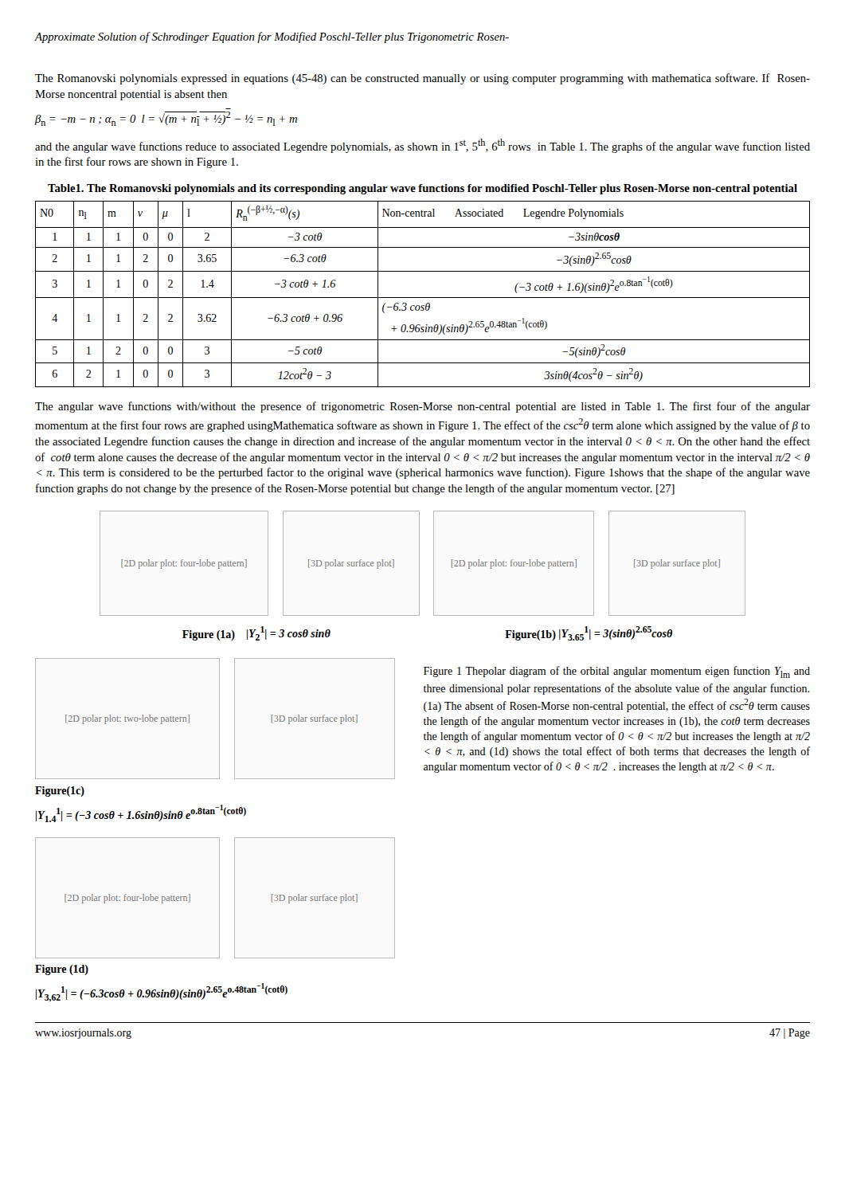Approximate Solution of Schrodinger Equation for Modified Poschl-Teller plus Trigonometric Rosen-
The Romanovski polynomials expressed in equations (45-48) can be constructed manually or using computer programming with mathematica software. If Rosen-Morse noncentral potential is absent then
βn = −m − n ; αn = 0 l = √(m + nl + ½)2 − ½ = nl + m
and the angular wave functions reduce to associated Legendre polynomials, as shown in 1st, 5th, 6th rows in Table 1. The graphs of the angular wave function listed in the first four rows are shown in Figure 1.
Table1. The Romanovski polynomials and its corresponding angular wave functions for modified Poschl-Teller plus Rosen-Morse non-central potential
| N0 | n l | m | ν | μ | l | R n (−β+½,−α) (s) | Non-central Associated Legendre Polynomials |
| --- | --- | --- | --- | --- | --- | --- | --- |
| 1 | 1 | 1 | 0 | 0 | 2 | −3 cotθ | −3sinθ cosθ |
| 2 | 1 | 1 | 2 | 0 | 3.65 | −6.3 cotθ | −3(sinθ) 2.65 cosθ |
| 3 | 1 | 1 | 0 | 2 | 1.4 | −3 cotθ + 1.6 | (−3 cotθ + 1.6)(sinθ) 2 e o.8tan −1 (cotθ) |
| 4 | 1 | 1 | 2 | 2 | 3.62 | −6.3 cotθ + 0.96 | (−6.3 cosθ + 0.96sinθ)(sinθ) 2.65 e 0.48tan −1 (cotθ) |
| 5 | 1 | 2 | 0 | 0 | 3 | −5 cotθ | −5(sinθ) 2 cosθ |
| 6 | 2 | 1 | 0 | 0 | 3 | 12cot 2 θ − 3 | 3sinθ(4cos 2 θ − sin 2 θ) |
The angular wave functions with/without the presence of trigonometric Rosen-Morse non-central potential are listed in Table 1. The first four of the angular momentum at the first four rows are graphed usingMathematica software as shown in Figure 1. The effect of the csc2θ term alone which assigned by the value of β to the associated Legendre function causes the change in direction and increase of the angular momentum vector in the interval 0 < θ < π. On the other hand the effect of cotθ term alone causes the decrease of the angular momentum vector in the interval 0 < θ < π/2 but increases the angular momentum vector in the interval π/2 < θ < π. This term is considered to be the perturbed factor to the original wave (spherical harmonics wave function). Figure 1shows that the shape of the angular wave function graphs do not change by the presence of the Rosen-Morse potential but change the length of the angular momentum vector. [27]
[2D polar plot: four-lobe pattern]
[3D polar surface plot]
[2D polar plot: four-lobe pattern]
[3D polar surface plot]
Figure (1a) |Y21| = 3 cosθ sinθ
Figure(1b) |Y3.651| = 3(sinθ)2.65cosθ
[2D polar plot: two-lobe pattern]
[3D polar surface plot]
Figure(1c)
|Y1.41| = (−3 cosθ + 1.6sinθ)sinθ eo.8tan−1(cotθ)
[2D polar plot: four-lobe pattern]
[3D polar surface plot]
Figure (1d)
|Y3,621| = (−6.3cosθ + 0.96sinθ)(sinθ)2.65eo.48tan−1(cotθ)
Figure 1 Thepolar diagram of the orbital angular momentum eigen function Ylm and three dimensional polar representations of the absolute value of the angular function. (1a) The absent of Rosen-Morse non-central potential, the effect of csc2θ term causes the length of the angular momentum vector increases in (1b), the cotθ term decreases the length of angular momentum vector of 0 < θ < π/2 but increases the length at π/2 < θ < π, and (1d) shows the total effect of both terms that decreases the length of angular momentum vector of 0 < θ < π/2 . increases the length at π/2 < θ < π.
www.iosrjournals.org 47 | Page